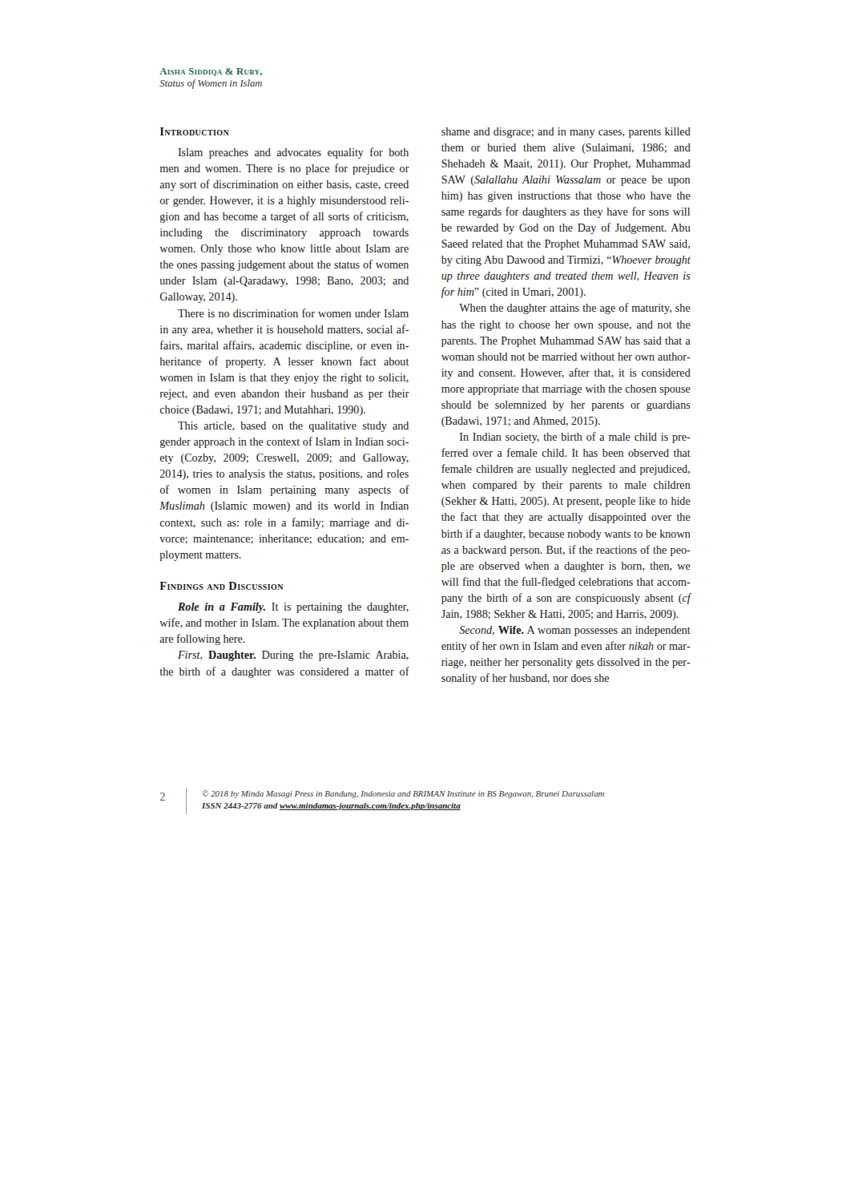Aisha Siddiqa & Ruby,
Status of Women in Islam
Introduction
Islam preaches and advocates equality for both men and women. There is no place for prejudice or any sort of discrimination on either basis, caste, creed or gender. However, it is a highly misunderstood religion and has become a target of all sorts of criticism, including the discriminatory approach towards women. Only those who know little about Islam are the ones passing judgement about the status of women under Islam (al-Qaradawy, 1998; Bano, 2003; and Galloway, 2014).
There is no discrimination for women under Islam in any area, whether it is household matters, social affairs, marital affairs, academic discipline, or even inheritance of property. A lesser known fact about women in Islam is that they enjoy the right to solicit, reject, and even abandon their husband as per their choice (Badawi, 1971; and Mutahhari, 1990).
This article, based on the qualitative study and gender approach in the context of Islam in Indian society (Cozby, 2009; Creswell, 2009; and Galloway, 2014), tries to analysis the status, positions, and roles of women in Islam pertaining many aspects of Muslimah (Islamic mowen) and its world in Indian context, such as: role in a family; marriage and divorce; maintenance; inheritance; education; and employment matters.
Findings and Discussion
Role in a Family. It is pertaining the daughter, wife, and mother in Islam. The explanation about them are following here.
First, Daughter. During the pre-Islamic Arabia, the birth of a daughter was considered a matter of shame and disgrace; and in many cases, parents killed them or buried them alive (Sulaimani, 1986; and Shehadeh & Maait, 2011). Our Prophet, Muhammad SAW (Salallahu Alaihi Wassalam or peace be upon him) has given instructions that those who have the same regards for daughters as they have for sons will be rewarded by God on the Day of Judgement. Abu Saeed related that the Prophet Muhammad SAW said, by citing Abu Dawood and Tirmizi, “Whoever brought up three daughters and treated them well, Heaven is for him” (cited in Umari, 2001).
When the daughter attains the age of maturity, she has the right to choose her own spouse, and not the parents. The Prophet Muhammad SAW has said that a woman should not be married without her own authority and consent. However, after that, it is considered more appropriate that marriage with the chosen spouse should be solemnized by her parents or guardians (Badawi, 1971; and Ahmed, 2015).
In Indian society, the birth of a male child is preferred over a female child. It has been observed that female children are usually neglected and prejudiced, when compared by their parents to male children (Sekher & Hatti, 2005). At present, people like to hide the fact that they are actually disappointed over the birth if a daughter, because nobody wants to be known as a backward person. But, if the reactions of the people are observed when a daughter is born, then, we will find that the full-fledged celebrations that accompany the birth of a son are conspicuously absent (cf Jain, 1988; Sekher & Hatti, 2005; and Harris, 2009).
Second, Wife. A woman possesses an independent entity of her own in Islam and even after nikah or marriage, neither her personality gets dissolved in the personality of her husband, nor does she
2
© 2018 by Minda Masagi Press in Bandung, Indonesia and BRIMAN Institute in BS Begawan, Brunei Darussalam
ISSN 2443-2776 and www.mindamas-journals.com/index.php/insancita